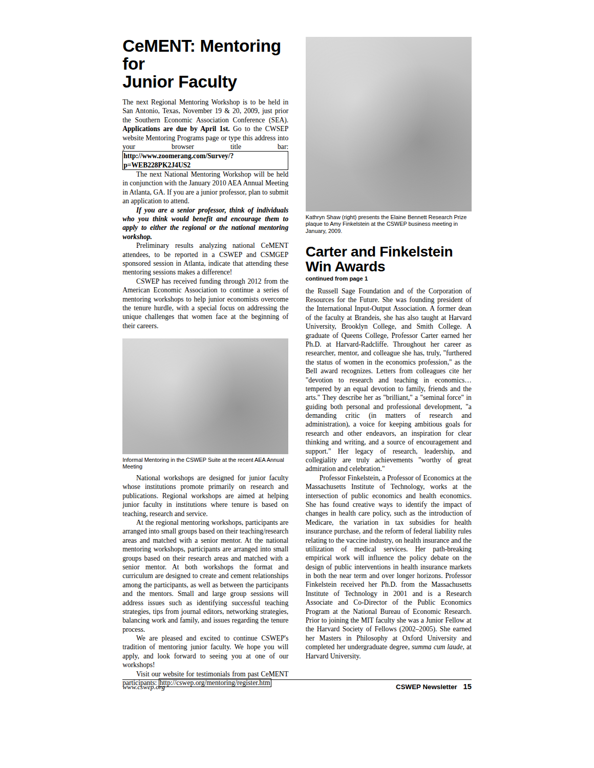CeMENT: Mentoring for
Junior Faculty
The next Regional Mentoring Workshop is to be held in San Antonio, Texas, November 19 & 20, 2009, just prior the Southern Economic Association Conference (SEA). Applications are due by April 1st. Go to the CWSEP website Mentoring Programs page or type this address into your browser title bar: http://www.zoomerang.com/Survey/?p=WEB228PK2J4US2
The next National Mentoring Workshop will be held in conjunction with the January 2010 AEA Annual Meeting in Atlanta, GA. If you are a junior professor, plan to submit an application to attend.
If you are a senior professor, think of individuals who you think would benefit and encourage them to apply to either the regional or the national mentoring workshop.
Preliminary results analyzing national CeMENT attendees, to be reported in a CSWEP and CSMGEP sponsored session in Atlanta, indicate that attending these mentoring sessions makes a difference!
CSWEP has received funding through 2012 from the American Economic Association to continue a series of mentoring workshops to help junior economists overcome the tenure hurdle, with a special focus on addressing the unique challenges that women face at the beginning of their careers.
Informal Mentoring in the CSWEP Suite at the recent AEA Annual Meeting
National workshops are designed for junior faculty whose institutions promote primarily on research and publications. Regional workshops are aimed at helping junior faculty in institutions where tenure is based on teaching, research and service.
At the regional mentoring workshops, participants are arranged into small groups based on their teaching/research areas and matched with a senior mentor. At the national mentoring workshops, participants are arranged into small groups based on their research areas and matched with a senior mentor. At both workshops the format and curriculum are designed to create and cement relationships among the participants, as well as between the participants and the mentors. Small and large group sessions will address issues such as identifying successful teaching strategies, tips from journal editors, networking strategies, balancing work and family, and issues regarding the tenure process.
We are pleased and excited to continue CSWEP's tradition of mentoring junior faculty. We hope you will apply, and look forward to seeing you at one of our workshops!
Visit our website for testimonials from past CeMENT participants: http://cswep.org/mentoring/register.htm
Kathryn Shaw (right) presents the Elaine Bennett Research Prize plaque to Amy Finkelstein at the CSWEP business meeting in January, 2009.
Carter and Finkelstein Win Awards
continued from page 1
the Russell Sage Foundation and of the Corporation of Resources for the Future. She was founding president of the International Input-Output Association. A former dean of the faculty at Brandeis, she has also taught at Harvard University, Brooklyn College, and Smith College. A graduate of Queens College, Professor Carter earned her Ph.D. at Harvard-Radcliffe. Throughout her career as researcher, mentor, and colleague she has, truly, "furthered the status of women in the economics profession," as the Bell award recognizes. Letters from colleagues cite her "devotion to research and teaching in economics… tempered by an equal devotion to family, friends and the arts." They describe her as "brilliant," a "seminal force" in guiding both personal and professional development, "a demanding critic (in matters of research and administration), a voice for keeping ambitious goals for research and other endeavors, an inspiration for clear thinking and writing, and a source of encouragement and support." Her legacy of research, leadership, and collegiality are truly achievements "worthy of great admiration and celebration."
Professor Finkelstein, a Professor of Economics at the Massachusetts Institute of Technology, works at the intersection of public economics and health economics. She has found creative ways to identify the impact of changes in health care policy, such as the introduction of Medicare, the variation in tax subsidies for health insurance purchase, and the reform of federal liability rules relating to the vaccine industry, on health insurance and the utilization of medical services. Her path-breaking empirical work will influence the policy debate on the design of public interventions in health insurance markets in both the near term and over longer horizons. Professor Finkelstein received her Ph.D. from the Massachusetts Institute of Technology in 2001 and is a Research Associate and Co-Director of the Public Economics Program at the National Bureau of Economic Research. Prior to joining the MIT faculty she was a Junior Fellow at the Harvard Society of Fellows (2002–2005). She earned her Masters in Philosophy at Oxford University and completed her undergraduate degree, summa cum laude, at Harvard University.
www.cswep.org
CSWEP Newsletter 15